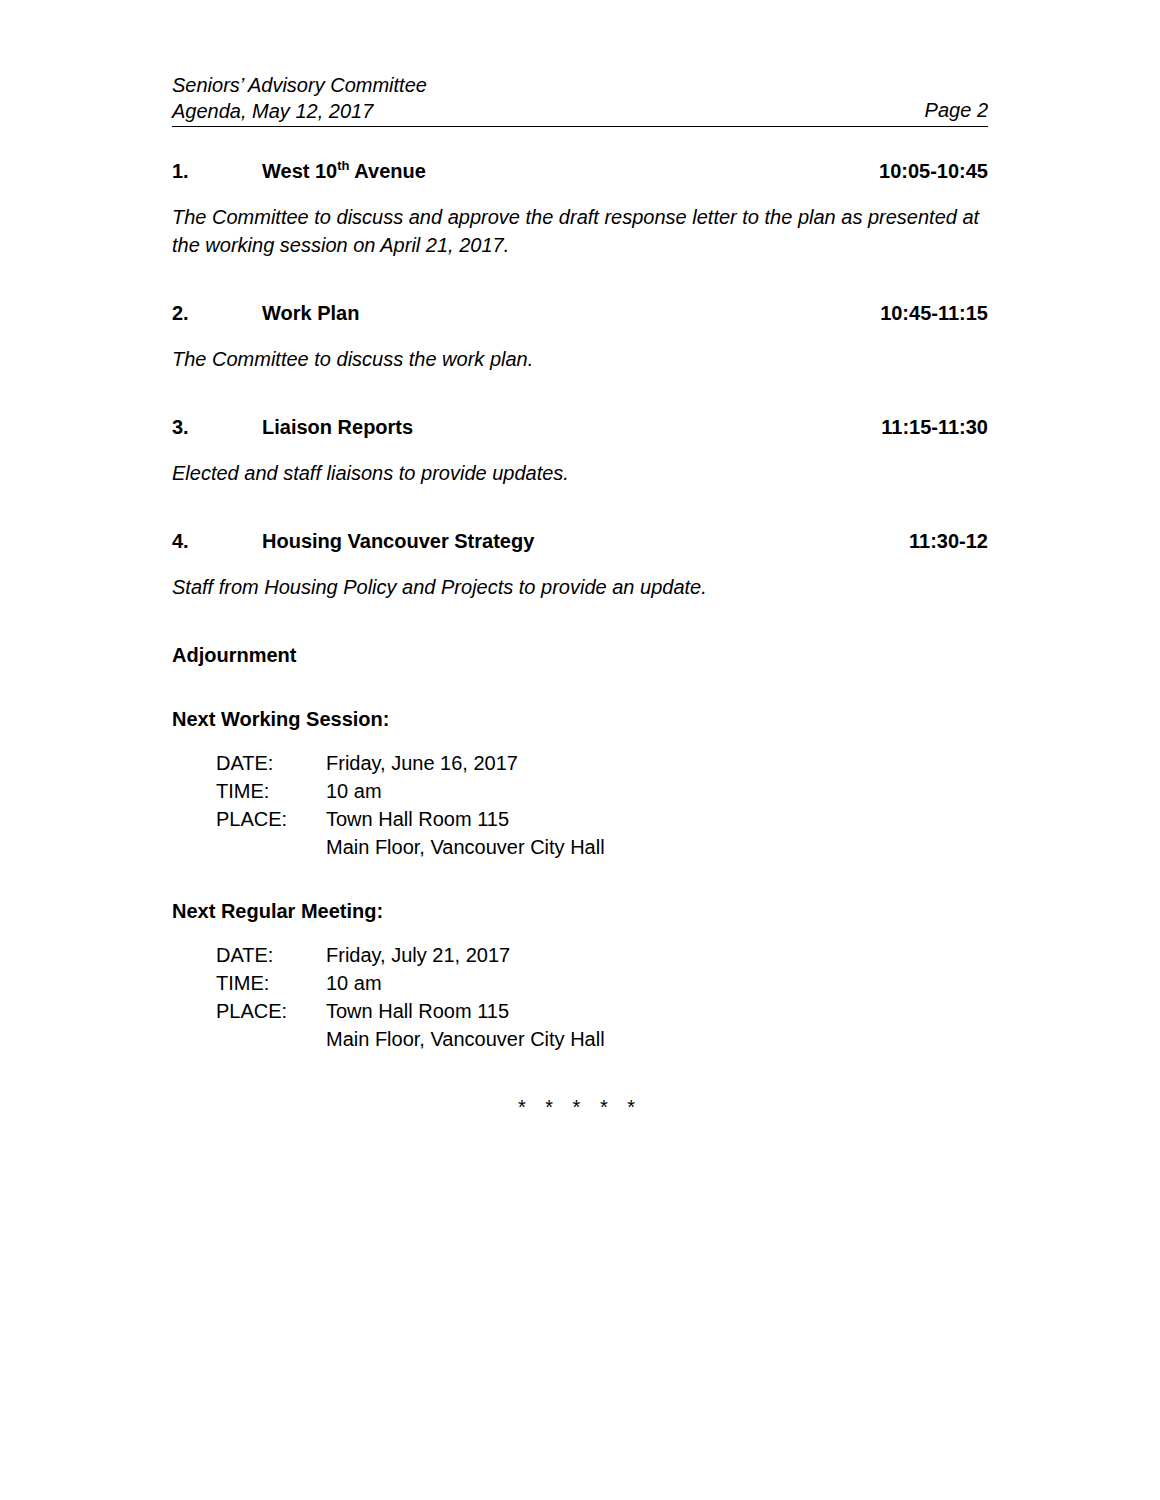Seniors’ Advisory Committee
Agenda, May 12, 2017
Page 2
1. West 10th Avenue 10:05-10:45
The Committee to discuss and approve the draft response letter to the plan as presented at the working session on April 21, 2017.
2. Work Plan 10:45-11:15
The Committee to discuss the work plan.
3. Liaison Reports 11:15-11:30
Elected and staff liaisons to provide updates.
4. Housing Vancouver Strategy 11:30-12
Staff from Housing Policy and Projects to provide an update.
Adjournment
Next Working Session:
DATE:
Friday, June 16, 2017
TIME:
10 am
PLACE:
Town Hall Room 115
Main Floor, Vancouver City Hall
Next Regular Meeting:
DATE:
Friday, July 21, 2017
TIME:
10 am
PLACE:
Town Hall Room 115
Main Floor, Vancouver City Hall
* * * * *